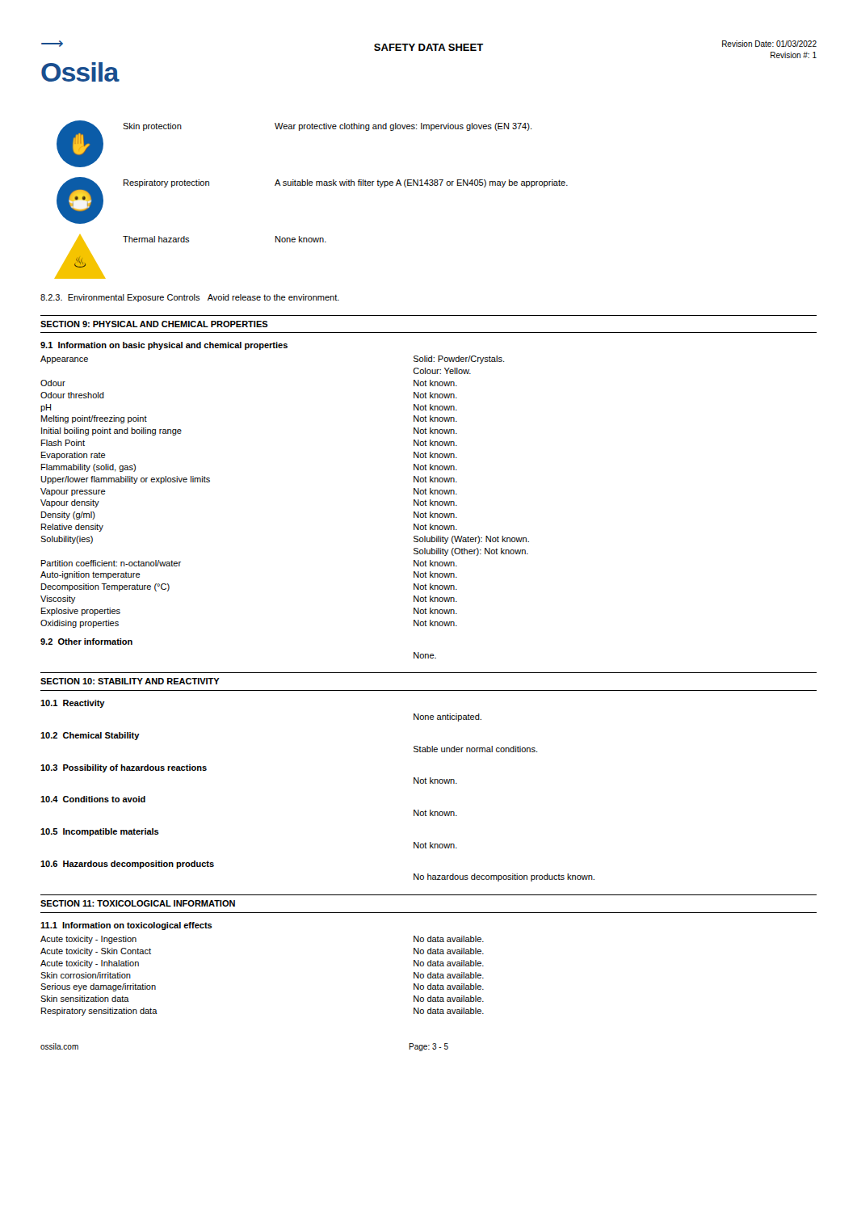⟶
Ossila
SAFETY DATA SHEET
Revision Date: 01/03/2022
Revision #: 1
| ✋ | Skin protection | Wear protective clothing and gloves: Impervious gloves (EN 374). |
| 😷 | Respiratory protection | A suitable mask with filter type A (EN14387 or EN405) may be appropriate. |
| ♨ | Thermal hazards | None known. |
8.2.3. Environmental Exposure Controls Avoid release to the environment.
SECTION 9: PHYSICAL AND CHEMICAL PROPERTIES
9.1 Information on basic physical and chemical properties
| Appearance | Solid: Powder/Crystals. |
| | Colour: Yellow. |
| Odour | Not known. |
| Odour threshold | Not known. |
| pH | Not known. |
| Melting point/freezing point | Not known. |
| Initial boiling point and boiling range | Not known. |
| Flash Point | Not known. |
| Evaporation rate | Not known. |
| Flammability (solid, gas) | Not known. |
| Upper/lower flammability or explosive limits | Not known. |
| Vapour pressure | Not known. |
| Vapour density | Not known. |
| Density (g/ml) | Not known. |
| Relative density | Not known. |
| Solubility(ies) | Solubility (Water): Not known. |
| | Solubility (Other): Not known. |
| Partition coefficient: n-octanol/water | Not known. |
| Auto-ignition temperature | Not known. |
| Decomposition Temperature (°C) | Not known. |
| Viscosity | Not known. |
| Explosive properties | Not known. |
| Oxidising properties | Not known. |
9.2 Other information
None.
SECTION 10: STABILITY AND REACTIVITY
10.1 Reactivity
None anticipated.
10.2 Chemical Stability
Stable under normal conditions.
10.3 Possibility of hazardous reactions
Not known.
10.4 Conditions to avoid
Not known.
10.5 Incompatible materials
Not known.
10.6 Hazardous decomposition products
No hazardous decomposition products known.
SECTION 11: TOXICOLOGICAL INFORMATION
11.1 Information on toxicological effects
| Acute toxicity - Ingestion | No data available. |
| Acute toxicity - Skin Contact | No data available. |
| Acute toxicity - Inhalation | No data available. |
| Skin corrosion/irritation | No data available. |
| Serious eye damage/irritation | No data available. |
| Skin sensitization data | No data available. |
| Respiratory sensitization data | No data available. |
ossila.com
Page: 3 - 5